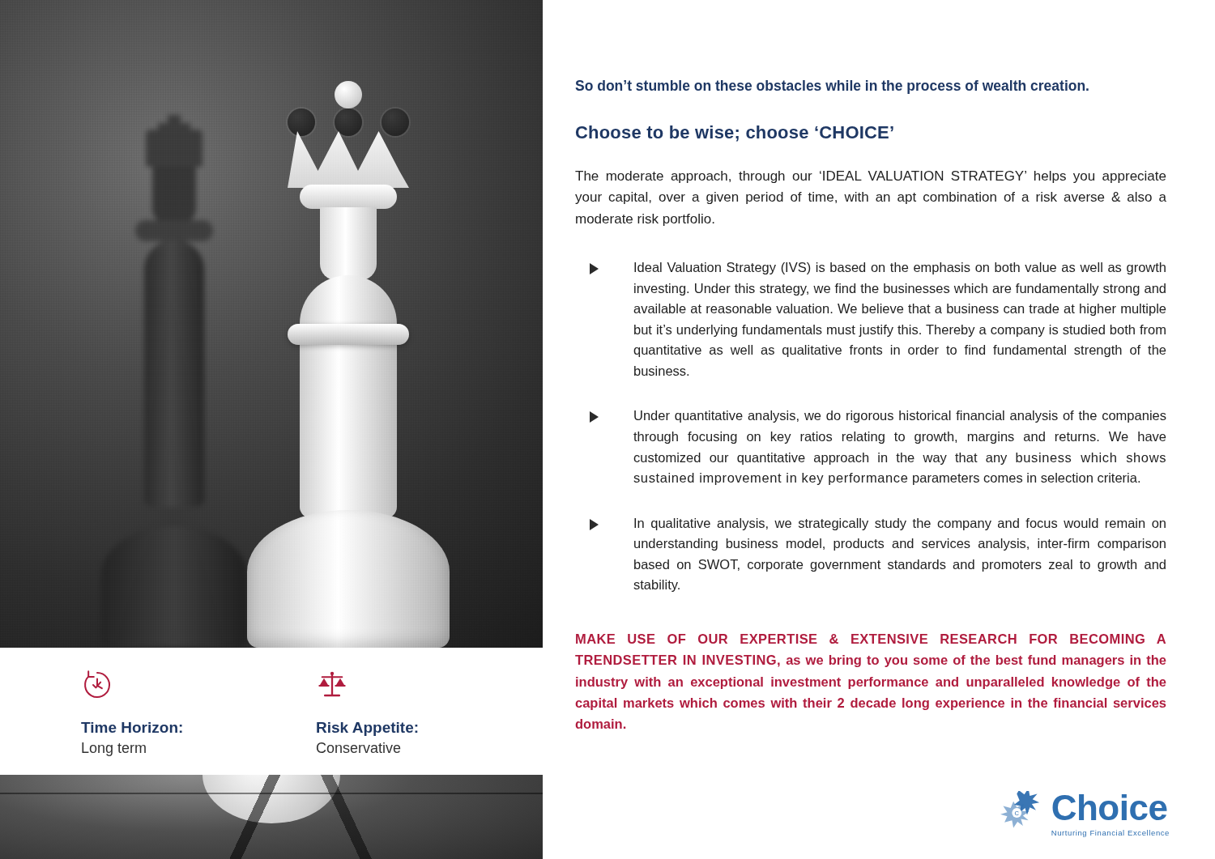Time Horizon:
Long term
Risk Appetite:
Conservative
So don’t stumble on these obstacles while in the process of wealth creation.
Choose to be wise; choose ‘CHOICE’
The moderate approach, through our ‘IDEAL VALUATION STRATEGY’ helps you appreciate your capital, over a given period of time, with an apt combination of a risk averse & also a moderate risk portfolio.
Ideal Valuation Strategy (IVS) is based on the emphasis on both value as well as growth investing. Under this strategy, we find the businesses which are fundamentally strong and available at reasonable valuation. We believe that a business can trade at higher multiple but it’s underlying fundamentals must justify this. Thereby a company is studied both from quantitative as well as qualitative fronts in order to find fundamental strength of the business.
Under quantitative analysis, we do rigorous historical financial analysis of the companies through focusing on key ratios relating to growth, margins and returns. We have customized our quantitative approach in the way that any business which shows sustained improvement in key performance parameters comes in selection criteria.
In qualitative analysis, we strategically study the company and focus would remain on understanding business model, products and services analysis, inter-firm comparison based on SWOT, corporate government standards and promoters zeal to growth and stability.
MAKE USE OF OUR EXPERTISE & EXTENSIVE RESEARCH FOR BECOMING A TRENDSETTER IN INVESTING, as we bring to you some of the best fund managers in the industry with an exceptional investment performance and unparalleled knowledge of the capital markets which comes with their 2 decade long experience in the financial services domain.
C
Choice Nurturing Financial Excellence